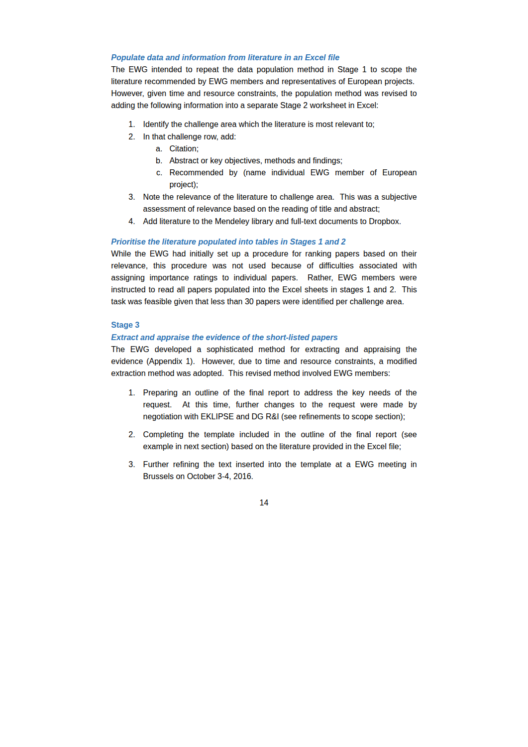Populate data and information from literature in an Excel file
The EWG intended to repeat the data population method in Stage 1 to scope the literature recommended by EWG members and representatives of European projects. However, given time and resource constraints, the population method was revised to adding the following information into a separate Stage 2 worksheet in Excel:
Identify the challenge area which the literature is most relevant to;
In that challenge row, add:
Citation;
Abstract or key objectives, methods and findings;
Recommended by (name individual EWG member of European project);
Note the relevance of the literature to challenge area. This was a subjective assessment of relevance based on the reading of title and abstract;
Add literature to the Mendeley library and full-text documents to Dropbox.
Prioritise the literature populated into tables in Stages 1 and 2
While the EWG had initially set up a procedure for ranking papers based on their relevance, this procedure was not used because of difficulties associated with assigning importance ratings to individual papers. Rather, EWG members were instructed to read all papers populated into the Excel sheets in stages 1 and 2. This task was feasible given that less than 30 papers were identified per challenge area.
Stage 3
Extract and appraise the evidence of the short-listed papers
The EWG developed a sophisticated method for extracting and appraising the evidence (Appendix 1). However, due to time and resource constraints, a modified extraction method was adopted. This revised method involved EWG members:
Preparing an outline of the final report to address the key needs of the request. At this time, further changes to the request were made by negotiation with EKLIPSE and DG R&I (see refinements to scope section);
Completing the template included in the outline of the final report (see example in next section) based on the literature provided in the Excel file;
Further refining the text inserted into the template at a EWG meeting in Brussels on October 3-4, 2016.
14